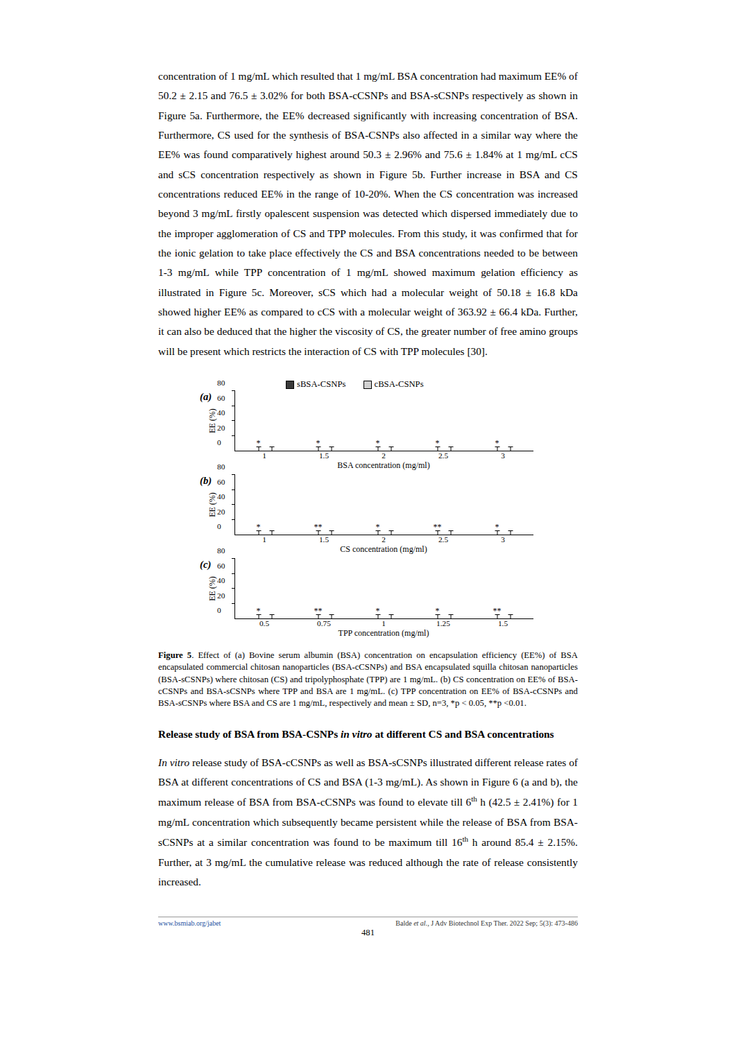concentration of 1 mg/mL which resulted that 1 mg/mL BSA concentration had maximum EE% of 50.2 ± 2.15 and 76.5 ± 3.02% for both BSA-cCSNPs and BSA-sCSNPs respectively as shown in Figure 5a. Furthermore, the EE% decreased significantly with increasing concentration of BSA. Furthermore, CS used for the synthesis of BSA-CSNPs also affected in a similar way where the EE% was found comparatively highest around 50.3 ± 2.96% and 75.6 ± 1.84% at 1 mg/mL cCS and sCS concentration respectively as shown in Figure 5b. Further increase in BSA and CS concentrations reduced EE% in the range of 10-20%. When the CS concentration was increased beyond 3 mg/mL firstly opalescent suspension was detected which dispersed immediately due to the improper agglomeration of CS and TPP molecules. From this study, it was confirmed that for the ionic gelation to take place effectively the CS and BSA concentrations needed to be between 1-3 mg/mL while TPP concentration of 1 mg/mL showed maximum gelation efficiency as illustrated in Figure 5c. Moreover, sCS which had a molecular weight of 50.18 ± 16.8 kDa showed higher EE% as compared to cCS with a molecular weight of 363.92 ± 66.4 kDa. Further, it can also be deduced that the higher the viscosity of CS, the greater number of free amino groups will be present which restricts the interaction of CS with TPP molecules [30].
sBSA-CSNPs cBSA-CSNPs
(a)
80
60
40
20
0
EE (%)
*
*
*
*
*
11.522.53
BSA concentration (mg/ml)
(b)
80
60
40
20
0
EE (%)
*
**
*
**
*
11.522.53
CS concentration (mg/ml)
(c)
80
60
40
20
0
EE (%)
*
**
*
*
**
0.50.7511.251.5
TPP concentration (mg/ml)
Figure 5. Effect of (a) Bovine serum albumin (BSA) concentration on encapsulation efficiency (EE%) of BSA encapsulated commercial chitosan nanoparticles (BSA-cCSNPs) and BSA encapsulated squilla chitosan nanoparticles (BSA-sCSNPs) where chitosan (CS) and tripolyphosphate (TPP) are 1 mg/mL. (b) CS concentration on EE% of BSA-cCSNPs and BSA-sCSNPs where TPP and BSA are 1 mg/mL. (c) TPP concentration on EE% of BSA-cCSNPs and BSA-sCSNPs where BSA and CS are 1 mg/mL, respectively and mean ± SD, n=3, *p < 0.05, **p <0.01.
Release study of BSA from BSA-CSNPs in vitro at different CS and BSA concentrations
In vitro release study of BSA-cCSNPs as well as BSA-sCSNPs illustrated different release rates of BSA at different concentrations of CS and BSA (1-3 mg/mL). As shown in Figure 6 (a and b), the maximum release of BSA from BSA-cCSNPs was found to elevate till 6th h (42.5 ± 2.41%) for 1 mg/mL concentration which subsequently became persistent while the release of BSA from BSA-sCSNPs at a similar concentration was found to be maximum till 16th h around 85.4 ± 2.15%. Further, at 3 mg/mL the cumulative release was reduced although the rate of release consistently increased.
www.bsmiab.org/jabet Balde et al., J Adv Biotechnol Exp Ther. 2022 Sep; 5(3): 473-486
481